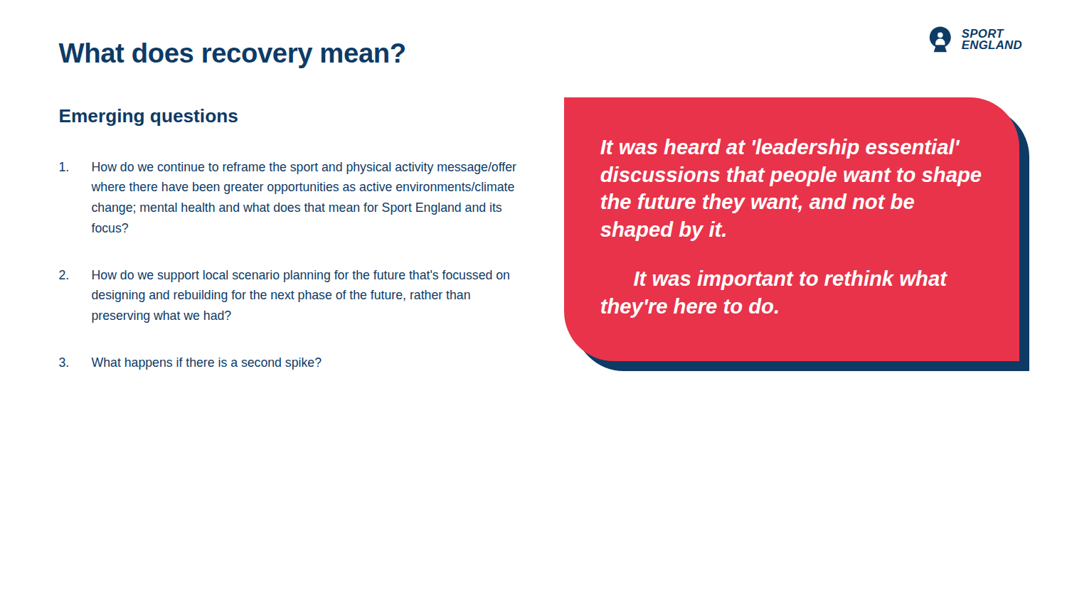SPORT
ENGLAND
What does recovery mean?
Emerging questions
How do we continue to reframe the sport and physical activity message/offer where there have been greater opportunities as active environments/climate change; mental health and what does that mean for Sport England and its focus?
How do we support local scenario planning for the future that's focussed on designing and rebuilding for the next phase of the future, rather than preserving what we had?
What happens if there is a second spike?
It was heard at 'leadership essential' discussions that people want to shape the future they want, and not be shaped by it.
It was important to rethink what they're here to do.